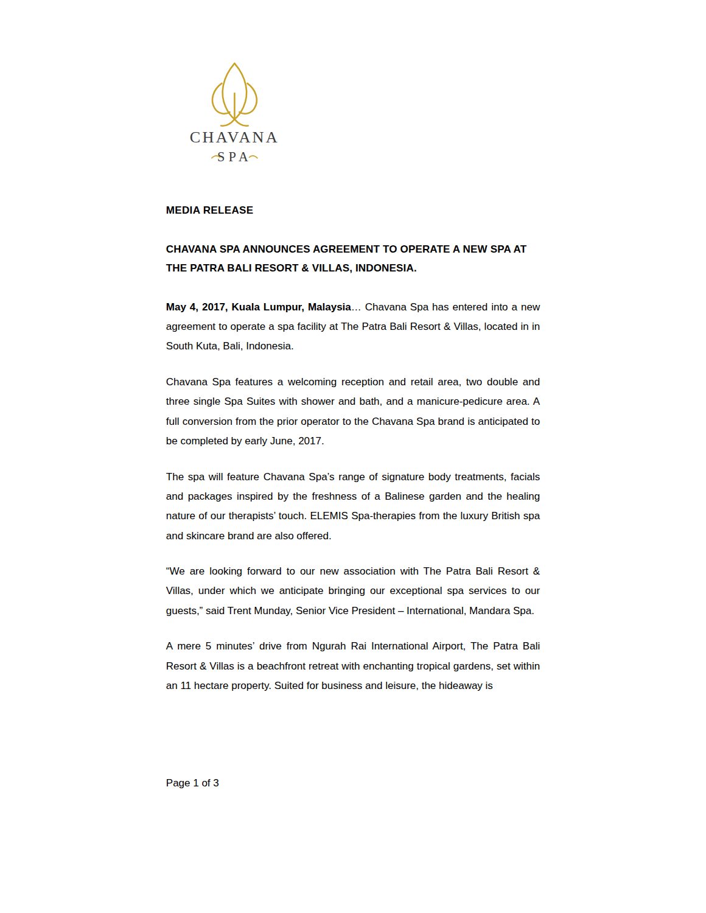CHAVANA SPA
MEDIA RELEASE
CHAVANA SPA ANNOUNCES AGREEMENT TO OPERATE A NEW SPA AT THE PATRA BALI RESORT & VILLAS, INDONESIA.
May 4, 2017, Kuala Lumpur, Malaysia… Chavana Spa has entered into a new agreement to operate a spa facility at The Patra Bali Resort & Villas, located in in South Kuta, Bali, Indonesia.
Chavana Spa features a welcoming reception and retail area, two double and three single Spa Suites with shower and bath, and a manicure-pedicure area. A full conversion from the prior operator to the Chavana Spa brand is anticipated to be completed by early June, 2017.
The spa will feature Chavana Spa’s range of signature body treatments, facials and packages inspired by the freshness of a Balinese garden and the healing nature of our therapists’ touch. ELEMIS Spa-therapies from the luxury British spa and skincare brand are also offered.
“We are looking forward to our new association with The Patra Bali Resort & Villas, under which we anticipate bringing our exceptional spa services to our guests,” said Trent Munday, Senior Vice President – International, Mandara Spa.
A mere 5 minutes’ drive from Ngurah Rai International Airport, The Patra Bali Resort & Villas is a beachfront retreat with enchanting tropical gardens, set within an 11 hectare property. Suited for business and leisure, the hideaway is
Page 1 of 3